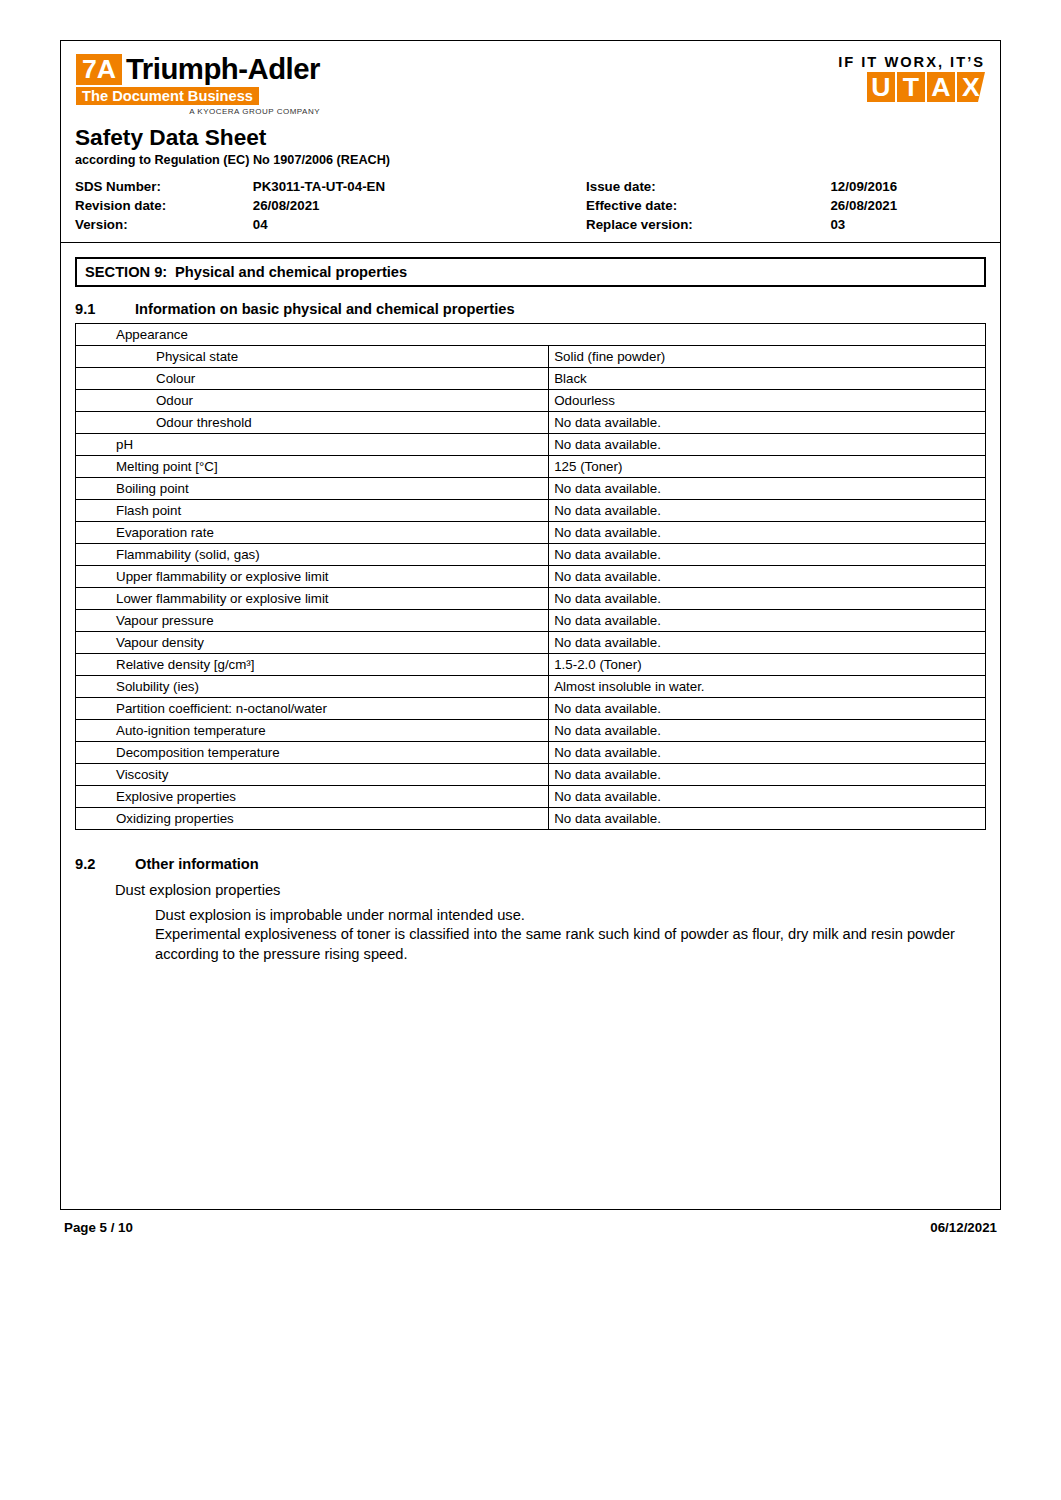| 7A Triumph-Adler The Document Business A KYOCERA GROUP COMPANY | IF IT WORX, IT’S U T A X |
Safety Data Sheet
according to Regulation (EC) No 1907/2006 (REACH)
| SDS Number: | PK3011-TA-UT-04-EN | Issue date: | 12/09/2016 |
| Revision date: | 26/08/2021 | Effective date: | 26/08/2021 |
| Version: | 04 | Replace version: | 03 |
SECTION 9: Physical and chemical properties
9.1 Information on basic physical and chemical properties
| Appearance |
| Physical state | Solid (fine powder) |
| Colour | Black |
| Odour | Odourless |
| Odour threshold | No data available. |
| pH | No data available. |
| Melting point [°C] | 125 (Toner) |
| Boiling point | No data available. |
| Flash point | No data available. |
| Evaporation rate | No data available. |
| Flammability (solid, gas) | No data available. |
| Upper flammability or explosive limit | No data available. |
| Lower flammability or explosive limit | No data available. |
| Vapour pressure | No data available. |
| Vapour density | No data available. |
| Relative density [g/cm³] | 1.5-2.0 (Toner) |
| Solubility (ies) | Almost insoluble in water. |
| Partition coefficient: n-octanol/water | No data available. |
| Auto-ignition temperature | No data available. |
| Decomposition temperature | No data available. |
| Viscosity | No data available. |
| Explosive properties | No data available. |
| Oxidizing properties | No data available. |
9.2 Other information
Dust explosion properties
Dust explosion is improbable under normal intended use.
Experimental explosiveness of toner is classified into the same rank such kind of powder as flour, dry milk and resin powder according to the pressure rising speed.
Page 5 / 10
06/12/2021